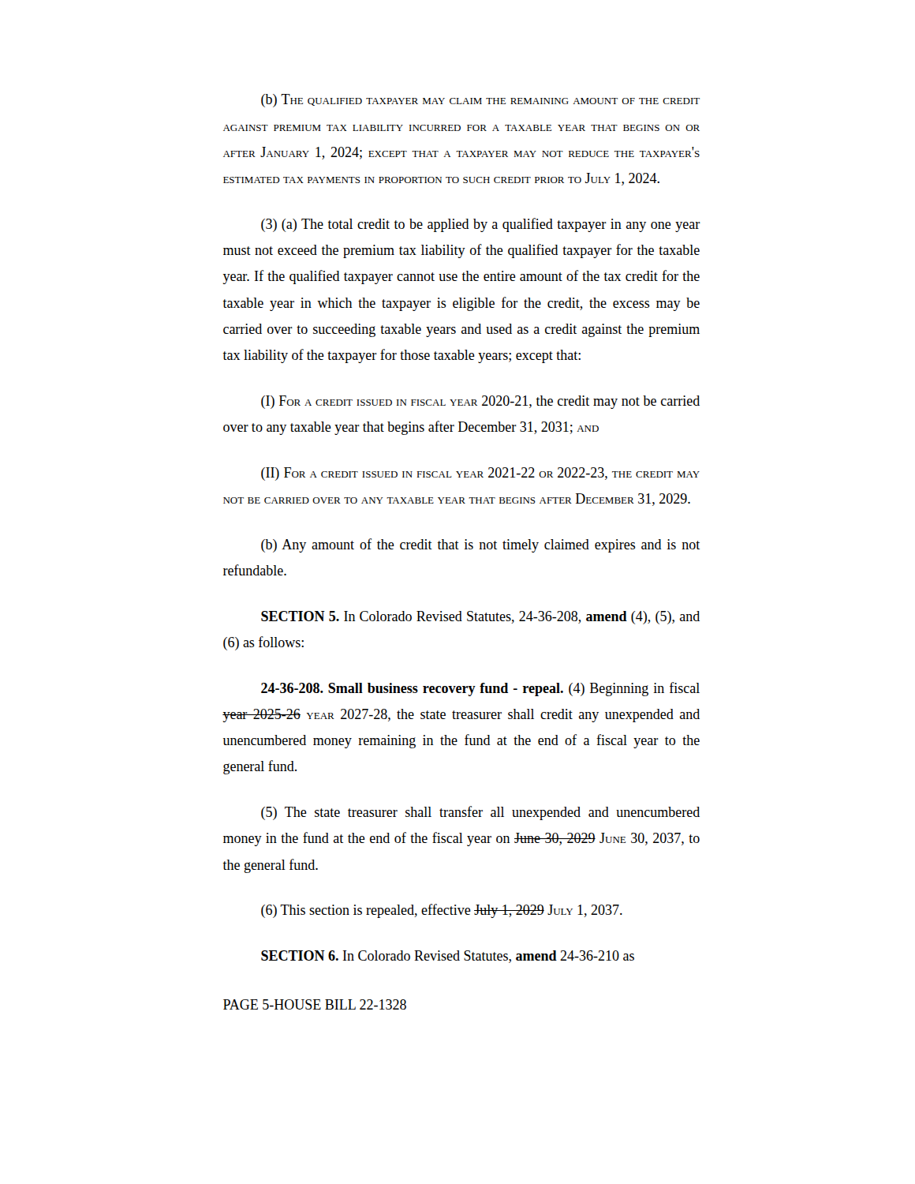(b) The qualified taxpayer may claim the remaining amount of the credit against premium tax liability incurred for a taxable year that begins on or after January 1, 2024; except that a taxpayer may not reduce the taxpayer's estimated tax payments in proportion to such credit prior to July 1, 2024.
(3) (a) The total credit to be applied by a qualified taxpayer in any one year must not exceed the premium tax liability of the qualified taxpayer for the taxable year. If the qualified taxpayer cannot use the entire amount of the tax credit for the taxable year in which the taxpayer is eligible for the credit, the excess may be carried over to succeeding taxable years and used as a credit against the premium tax liability of the taxpayer for those taxable years; except that:
(I) For a credit issued in fiscal year 2020-21, the credit may not be carried over to any taxable year that begins after December 31, 2031; and
(II) For a credit issued in fiscal year 2021-22 or 2022-23, the credit may not be carried over to any taxable year that begins after December 31, 2029.
(b) Any amount of the credit that is not timely claimed expires and is not refundable.
SECTION 5. In Colorado Revised Statutes, 24-36-208, amend (4), (5), and (6) as follows:
24-36-208. Small business recovery fund - repeal. (4) Beginning in fiscal year 2025-26 year 2027-28, the state treasurer shall credit any unexpended and unencumbered money remaining in the fund at the end of a fiscal year to the general fund.
(5) The state treasurer shall transfer all unexpended and unencumbered money in the fund at the end of the fiscal year on June 30, 2029 June 30, 2037, to the general fund.
(6) This section is repealed, effective July 1, 2029 July 1, 2037.
SECTION 6. In Colorado Revised Statutes, amend 24-36-210 as
PAGE 5-HOUSE BILL 22-1328